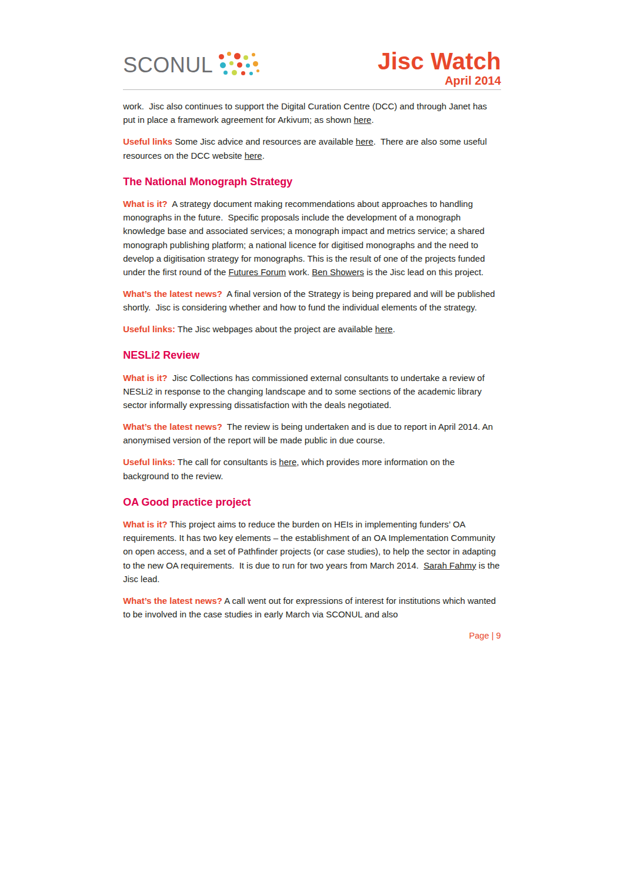SCONUL
Jisc Watch
April 2014
work. Jisc also continues to support the Digital Curation Centre (DCC) and through Janet has put in place a framework agreement for Arkivum; as shown here.
Useful links Some Jisc advice and resources are available here. There are also some useful resources on the DCC website here.
The National Monograph Strategy
What is it? A strategy document making recommendations about approaches to handling monographs in the future. Specific proposals include the development of a monograph knowledge base and associated services; a monograph impact and metrics service; a shared monograph publishing platform; a national licence for digitised monographs and the need to develop a digitisation strategy for monographs. This is the result of one of the projects funded under the first round of the Futures Forum work. Ben Showers is the Jisc lead on this project.
What’s the latest news? A final version of the Strategy is being prepared and will be published shortly. Jisc is considering whether and how to fund the individual elements of the strategy.
Useful links: The Jisc webpages about the project are available here.
NESLi2 Review
What is it? Jisc Collections has commissioned external consultants to undertake a review of NESLi2 in response to the changing landscape and to some sections of the academic library sector informally expressing dissatisfaction with the deals negotiated.
What’s the latest news? The review is being undertaken and is due to report in April 2014. An anonymised version of the report will be made public in due course.
Useful links: The call for consultants is here, which provides more information on the background to the review.
OA Good practice project
What is it? This project aims to reduce the burden on HEIs in implementing funders’ OA requirements. It has two key elements – the establishment of an OA Implementation Community on open access, and a set of Pathfinder projects (or case studies), to help the sector in adapting to the new OA requirements. It is due to run for two years from March 2014. Sarah Fahmy is the Jisc lead.
What’s the latest news? A call went out for expressions of interest for institutions which wanted to be involved in the case studies in early March via SCONUL and also
Page | 9